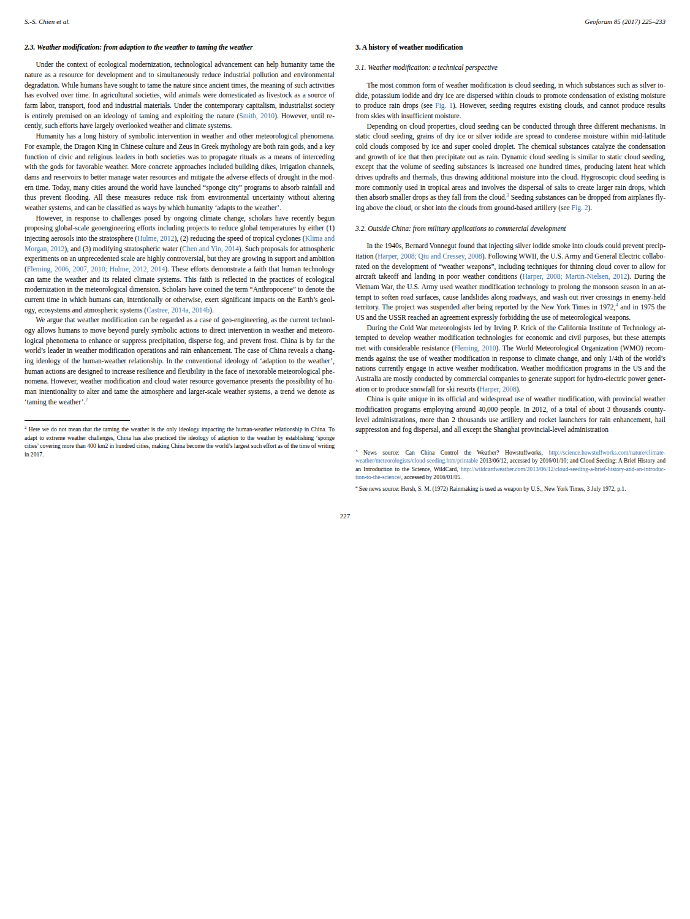S.-S. Chien et al. Geoforum 85 (2017) 225–233
2.3. Weather modification: from adaption to the weather to taming the weather
Under the context of ecological modernization, technological advancement can help humanity tame the nature as a resource for development and to simultaneously reduce industrial pollution and environmental degradation. While humans have sought to tame the nature since ancient times, the meaning of such activities has evolved over time. In agricultural societies, wild animals were domesticated as livestock as a source of farm labor, transport, food and industrial materials. Under the contemporary capitalism, industrialist society is entirely premised on an ideology of taming and exploiting the nature (Smith, 2010). However, until recently, such efforts have largely overlooked weather and climate systems.
Humanity has a long history of symbolic intervention in weather and other meteorological phenomena. For example, the Dragon King in Chinese culture and Zeus in Greek mythology are both rain gods, and a key function of civic and religious leaders in both societies was to propagate rituals as a means of interceding with the gods for favorable weather. More concrete approaches included building dikes, irrigation channels, dams and reservoirs to better manage water resources and mitigate the adverse effects of drought in the modern time. Today, many cities around the world have launched “sponge city” programs to absorb rainfall and thus prevent flooding. All these measures reduce risk from environmental uncertainty without altering weather systems, and can be classified as ways by which humanity ‘adapts to the weather’.
However, in response to challenges posed by ongoing climate change, scholars have recently begun proposing global-scale geoengineering efforts including projects to reduce global temperatures by either (1) injecting aerosols into the stratosphere (Hulme, 2012), (2) reducing the speed of tropical cyclones (Klima and Morgan, 2012), and (3) modifying stratospheric water (Chen and Yin, 2014). Such proposals for atmospheric experiments on an unprecedented scale are highly controversial, but they are growing in support and ambition (Fleming, 2006, 2007, 2010; Hulme, 2012, 2014). These efforts demonstrate a faith that human technology can tame the weather and its related climate systems. This faith is reflected in the practices of ecological modernization in the meteorological dimension. Scholars have coined the term “Anthropocene” to denote the current time in which humans can, intentionally or otherwise, exert significant impacts on the Earth’s geology, ecosystems and atmospheric systems (Castree, 2014a, 2014b).
We argue that weather modification can be regarded as a case of geo-engineering, as the current technology allows humans to move beyond purely symbolic actions to direct intervention in weather and meteorological phenomena to enhance or suppress precipitation, disperse fog, and prevent frost. China is by far the world’s leader in weather modification operations and rain enhancement. The case of China reveals a changing ideology of the human-weather relationship. In the conventional ideology of ‘adaption to the weather’, human actions are designed to increase resilience and flexibility in the face of inexorable meteorological phenomena. However, weather modification and cloud water resource governance presents the possibility of human intentionality to alter and tame the atmosphere and larger-scale weather systems, a trend we denote as ‘taming the weather’.2
2 Here we do not mean that the taming the weather is the only ideology impacting the human-weather relationship in China. To adapt to extreme weather challenges, China has also practiced the ideology of adaption to the weather by establishing ‘sponge cities’ covering more than 400 km2 in hundred cities, making China become the world’s largest such effort as of the time of writing in 2017.
3. A history of weather modification
3.1. Weather modification: a technical perspective
The most common form of weather modification is cloud seeding, in which substances such as silver iodide, potassium iodide and dry ice are dispersed within clouds to promote condensation of existing moisture to produce rain drops (see Fig. 1). However, seeding requires existing clouds, and cannot produce results from skies with insufficient moisture.
Depending on cloud properties, cloud seeding can be conducted through three different mechanisms. In static cloud seeding, grains of dry ice or silver iodide are spread to condense moisture within mid-latitude cold clouds composed by ice and super cooled droplet. The chemical substances catalyze the condensation and growth of ice that then precipitate out as rain. Dynamic cloud seeding is similar to static cloud seeding, except that the volume of seeding substances is increased one hundred times, producing latent heat which drives updrafts and thermals, thus drawing additional moisture into the cloud. Hygroscopic cloud seeding is more commonly used in tropical areas and involves the dispersal of salts to create larger rain drops, which then absorb smaller drops as they fall from the cloud.3 Seeding substances can be dropped from airplanes flying above the cloud, or shot into the clouds from ground-based artillery (see Fig. 2).
3.2. Outside China: from military applications to commercial development
In the 1940s, Bernard Vonnegut found that injecting silver iodide smoke into clouds could prevent precipitation (Harper, 2008; Qiu and Cressey, 2008). Following WWII, the U.S. Army and General Electric collaborated on the development of “weather weapons”, including techniques for thinning cloud cover to allow for aircraft takeoff and landing in poor weather conditions (Harper, 2008; Martin-Nielsen, 2012). During the Vietnam War, the U.S. Army used weather modification technology to prolong the monsoon season in an attempt to soften road surfaces, cause landslides along roadways, and wash out river crossings in enemy-held territory. The project was suspended after being reported by the New York Times in 1972,4 and in 1975 the US and the USSR reached an agreement expressly forbidding the use of meteorological weapons.
During the Cold War meteorologists led by Irving P. Krick of the California Institute of Technology attempted to develop weather modification technologies for economic and civil purposes, but these attempts met with considerable resistance (Fleming, 2010). The World Meteorological Organization (WMO) recommends against the use of weather modification in response to climate change, and only 1/4th of the world’s nations currently engage in active weather modification. Weather modification programs in the US and the Australia are mostly conducted by commercial companies to generate support for hydro-electric power generation or to produce snowfall for ski resorts (Harper, 2008).
China is quite unique in its official and widespread use of weather modification, with provincial weather modification programs employing around 40,000 people. In 2012, of a total of about 3 thousands county-level administrations, more than 2 thousands use artillery and rocket launchers for rain enhancement, hail suppression and fog dispersal, and all except the Shanghai provincial-level administration
3 News source: Can China Control the Weather? Howstuffworks, http://science.howstuffworks.com/nature/climate-weather/meteorologists/cloud-seeding.htm/printable 2013/06/12, accessed by 2016/01/10; and Cloud Seeding: A Brief History and an Introduction to the Science, WildCard, http://wildcardweather.com/2013/06/12/cloud-seeding-a-brief-history-and-an-introduction-to-the-science/, accessed by 2016/01/05.
4 See news source: Hersh, S. M. (1972) Rainmaking is used as weapon by U.S., New York Times, 3 July 1972, p.1.
227